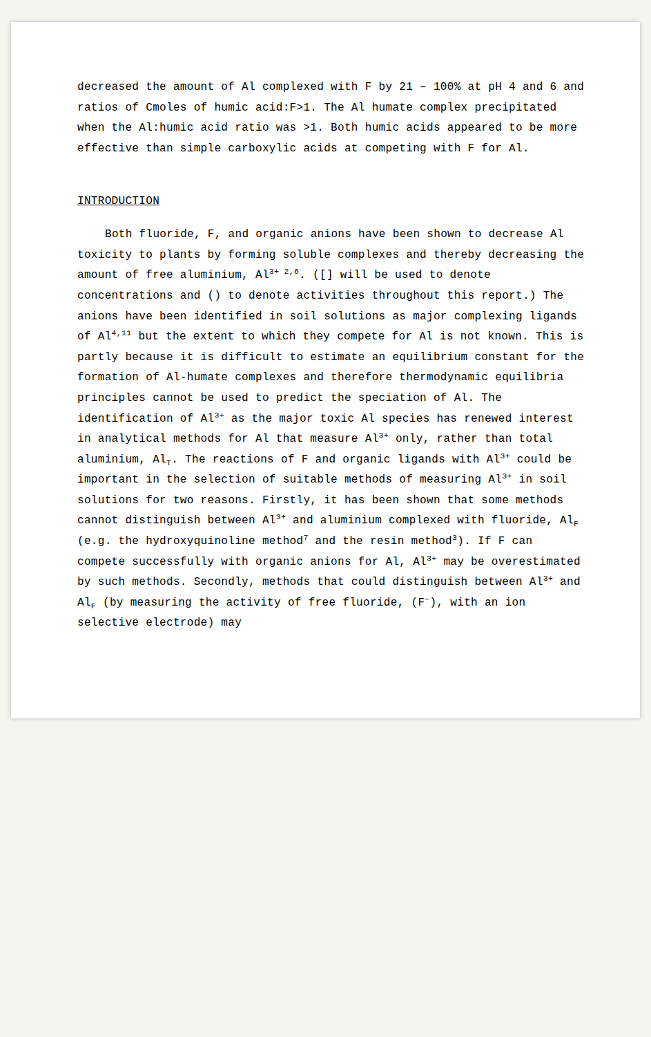decreased the amount of Al complexed with F by 21 – 100% at pH 4 and 6 and ratios of Cmoles of humic acid:F>1. The Al humate complex precipitated when the Al:humic acid ratio was >1. Both humic acids appeared to be more effective than simple carboxylic acids at competing with F for Al.
INTRODUCTION
Both fluoride, F, and organic anions have been shown to decrease Al toxicity to plants by forming soluble complexes and thereby decreasing the amount of free aluminium, Al3+ 2,6. ([] will be used to denote concentrations and () to denote activities throughout this report.) The anions have been identified in soil solutions as major complexing ligands of Al4,11 but the extent to which they compete for Al is not known. This is partly because it is difficult to estimate an equilibrium constant for the formation of Al-humate complexes and therefore thermodynamic equilibria principles cannot be used to predict the speciation of Al. The identification of Al3+ as the major toxic Al species has renewed interest in analytical methods for Al that measure Al3+ only, rather than total aluminium, AlT. The reactions of F and organic ligands with Al3+ could be important in the selection of suitable methods of measuring Al3+ in soil solutions for two reasons. Firstly, it has been shown that some methods cannot distinguish between Al3+ and aluminium complexed with fluoride, AlF (e.g. the hydroxyquinoline method7 and the resin method3). If F can compete successfully with organic anions for Al, Al3+ may be overestimated by such methods. Secondly, methods that could distinguish between Al3+ and AlF (by measuring the activity of free fluoride, (F−), with an ion selective electrode) may